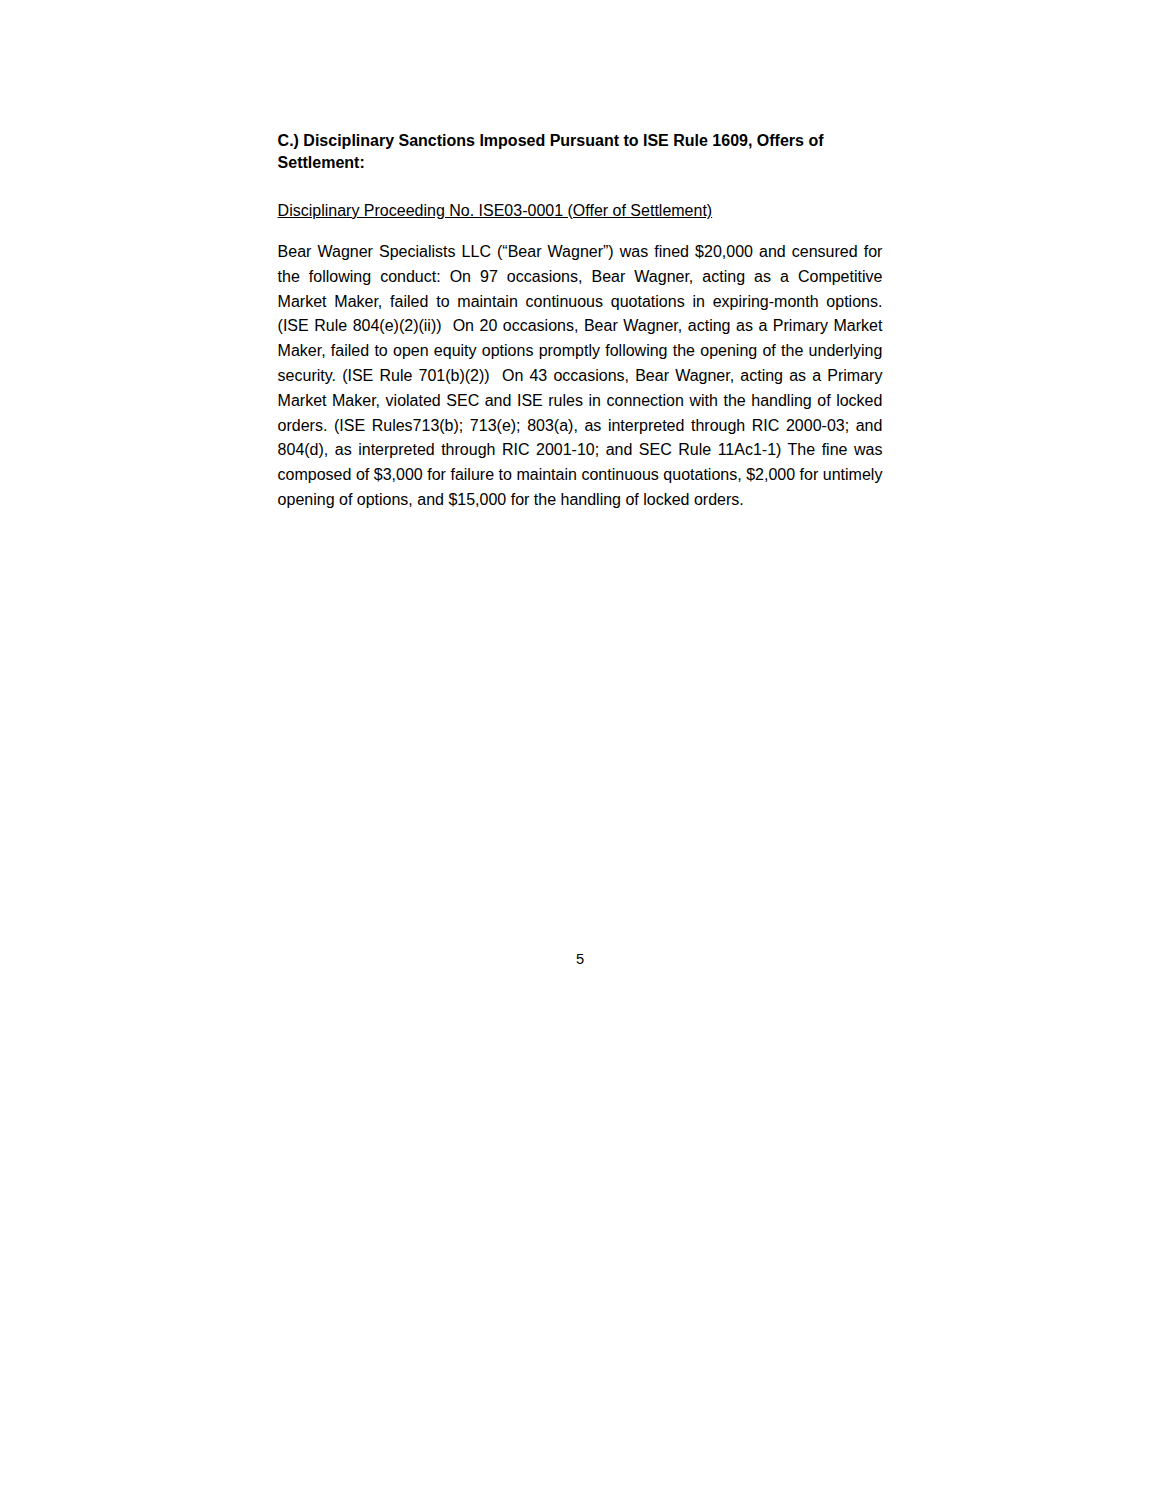C.) Disciplinary Sanctions Imposed Pursuant to ISE Rule 1609, Offers of Settlement:
Disciplinary Proceeding No. ISE03-0001 (Offer of Settlement)
Bear Wagner Specialists LLC (“Bear Wagner”) was fined $20,000 and censured for the following conduct: On 97 occasions, Bear Wagner, acting as a Competitive Market Maker, failed to maintain continuous quotations in expiring-month options. (ISE Rule 804(e)(2)(ii)) On 20 occasions, Bear Wagner, acting as a Primary Market Maker, failed to open equity options promptly following the opening of the underlying security. (ISE Rule 701(b)(2)) On 43 occasions, Bear Wagner, acting as a Primary Market Maker, violated SEC and ISE rules in connection with the handling of locked orders. (ISE Rules713(b); 713(e); 803(a), as interpreted through RIC 2000-03; and 804(d), as interpreted through RIC 2001-10; and SEC Rule 11Ac1-1) The fine was composed of $3,000 for failure to maintain continuous quotations, $2,000 for untimely opening of options, and $15,000 for the handling of locked orders.
5